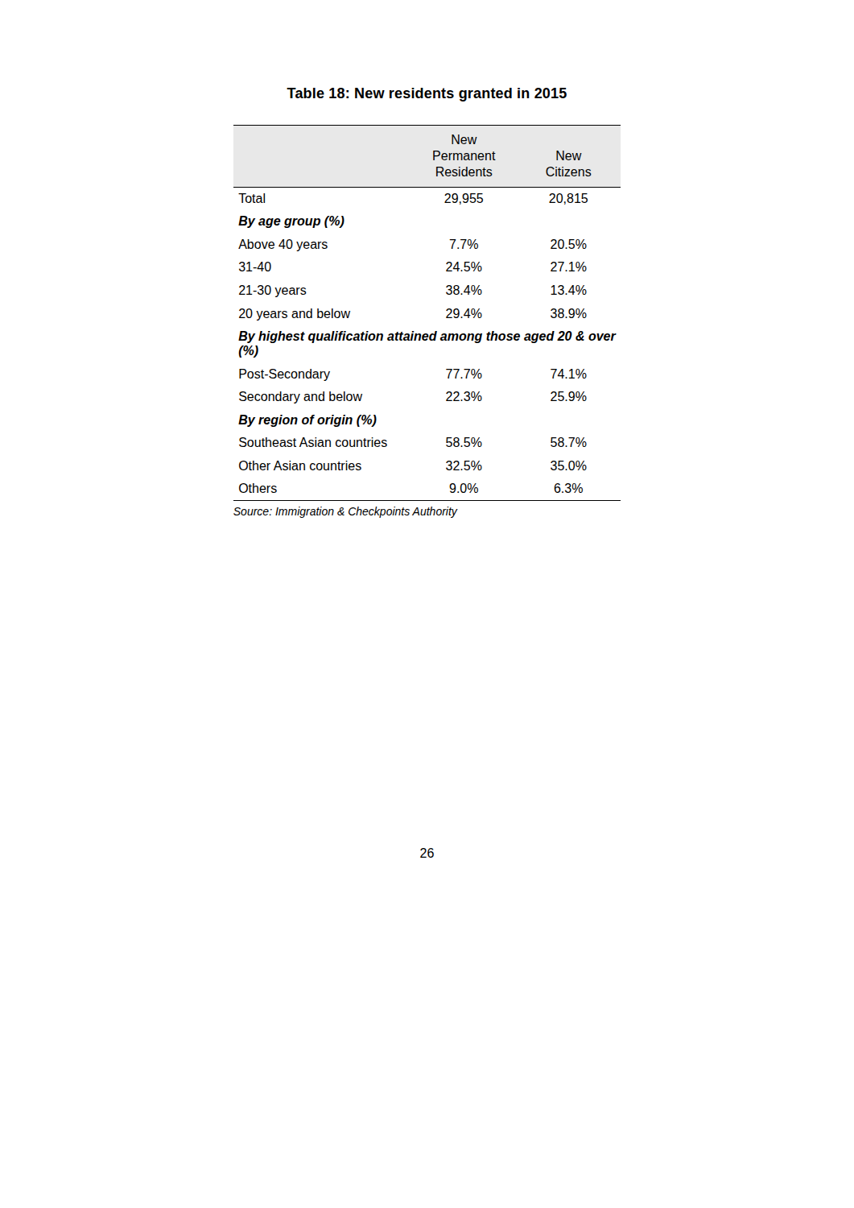Table 18: New residents granted in 2015
| | New Permanent Residents | New Citizens |
| --- | --- | --- |
| Total | 29,955 | 20,815 |
| By age group (%) | | |
| Above 40 years | 7.7% | 20.5% |
| 31-40 | 24.5% | 27.1% |
| 21-30 years | 38.4% | 13.4% |
| 20 years and below | 29.4% | 38.9% |
| By highest qualification attained among those aged 20 & over (%) |
| Post-Secondary | 77.7% | 74.1% |
| Secondary and below | 22.3% | 25.9% |
| By region of origin (%) | | |
| Southeast Asian countries | 58.5% | 58.7% |
| Other Asian countries | 32.5% | 35.0% |
| Others | 9.0% | 6.3% |
Source: Immigration & Checkpoints Authority
26